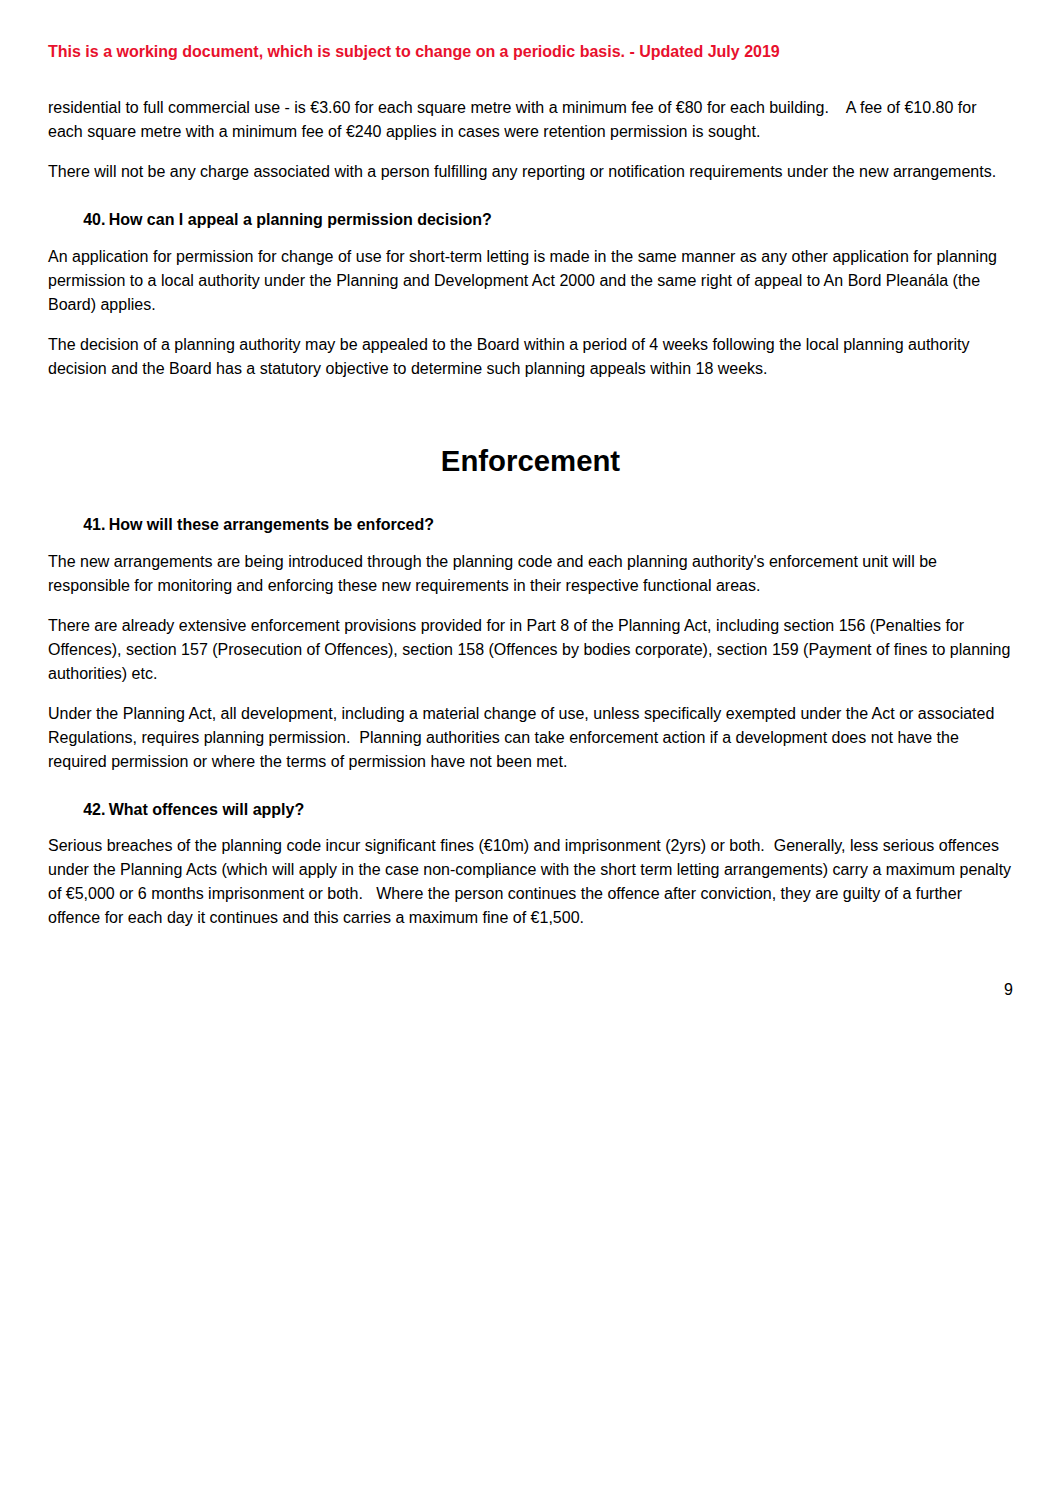This is a working document, which is subject to change on a periodic basis. - Updated July 2019
residential to full commercial use - is €3.60 for each square metre with a minimum fee of €80 for each building. A fee of €10.80 for each square metre with a minimum fee of €240 applies in cases were retention permission is sought.
There will not be any charge associated with a person fulfilling any reporting or notification requirements under the new arrangements.
40. How can I appeal a planning permission decision?
An application for permission for change of use for short-term letting is made in the same manner as any other application for planning permission to a local authority under the Planning and Development Act 2000 and the same right of appeal to An Bord Pleanála (the Board) applies.
The decision of a planning authority may be appealed to the Board within a period of 4 weeks following the local planning authority decision and the Board has a statutory objective to determine such planning appeals within 18 weeks.
Enforcement
41. How will these arrangements be enforced?
The new arrangements are being introduced through the planning code and each planning authority's enforcement unit will be responsible for monitoring and enforcing these new requirements in their respective functional areas.
There are already extensive enforcement provisions provided for in Part 8 of the Planning Act, including section 156 (Penalties for Offences), section 157 (Prosecution of Offences), section 158 (Offences by bodies corporate), section 159 (Payment of fines to planning authorities) etc.
Under the Planning Act, all development, including a material change of use, unless specifically exempted under the Act or associated Regulations, requires planning permission. Planning authorities can take enforcement action if a development does not have the required permission or where the terms of permission have not been met.
42. What offences will apply?
Serious breaches of the planning code incur significant fines (€10m) and imprisonment (2yrs) or both. Generally, less serious offences under the Planning Acts (which will apply in the case non-compliance with the short term letting arrangements) carry a maximum penalty of €5,000 or 6 months imprisonment or both. Where the person continues the offence after conviction, they are guilty of a further offence for each day it continues and this carries a maximum fine of €1,500.
9